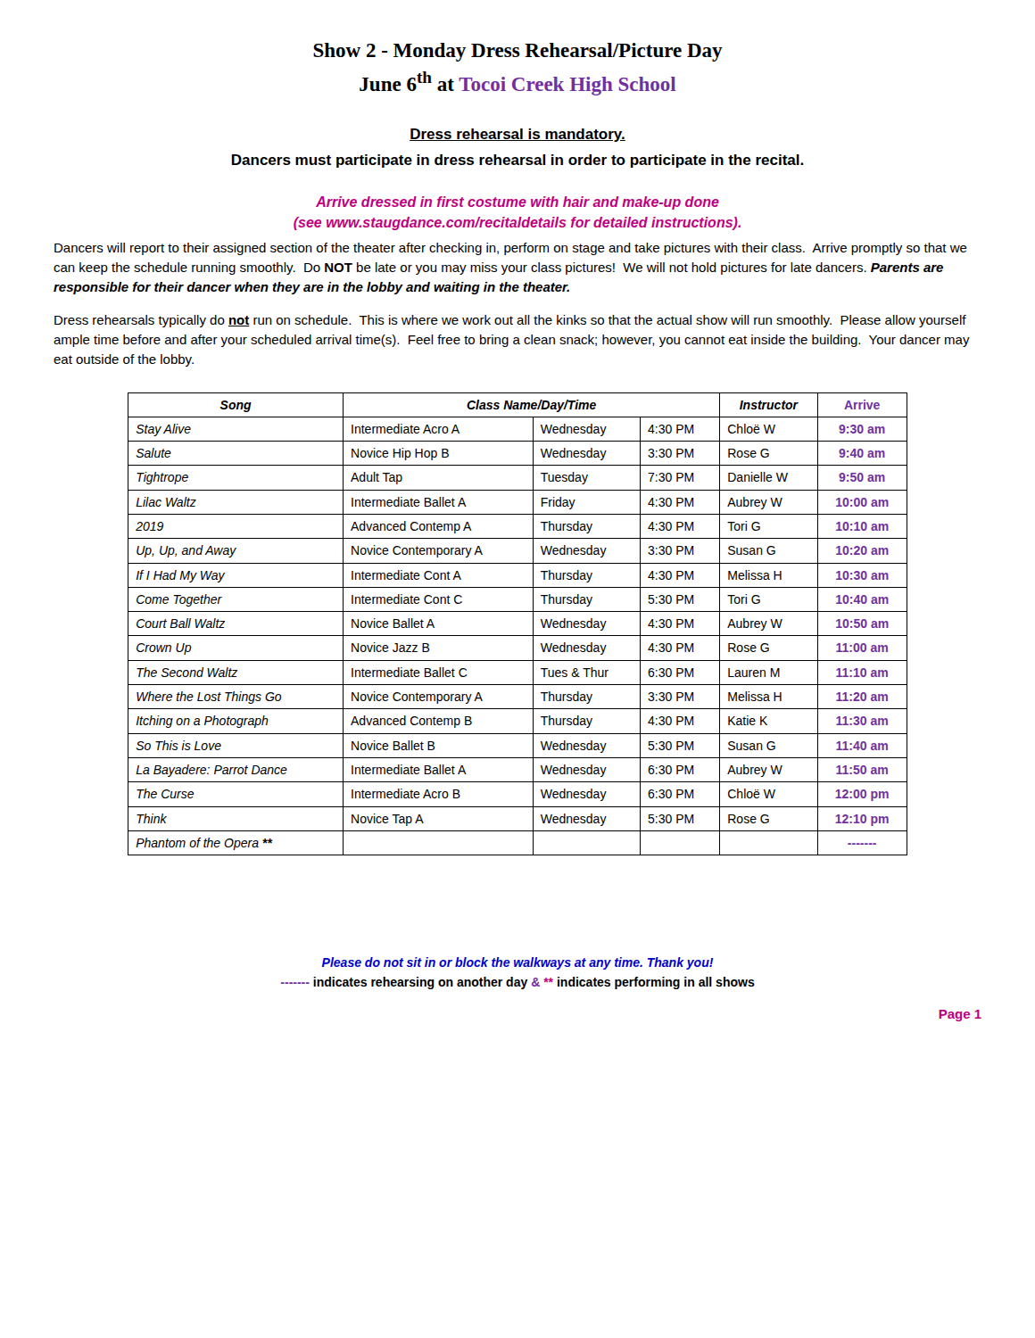Show 2 - Monday Dress Rehearsal/Picture Day
June 6th at Tocoi Creek High School
Dress rehearsal is mandatory. Dancers must participate in dress rehearsal in order to participate in the recital.
Arrive dressed in first costume with hair and make-up done
(see www.staugdance.com/recitaldetails for detailed instructions).
Dancers will report to their assigned section of the theater after checking in, perform on stage and take pictures with their class. Arrive promptly so that we can keep the schedule running smoothly. Do NOT be late or you may miss your class pictures! We will not hold pictures for late dancers. Parents are responsible for their dancer when they are in the lobby and waiting in the theater.
Dress rehearsals typically do not run on schedule. This is where we work out all the kinks so that the actual show will run smoothly. Please allow yourself ample time before and after your scheduled arrival time(s). Feel free to bring a clean snack; however, you cannot eat inside the building. Your dancer may eat outside of the lobby.
| Song | Class Name/Day/Time | Instructor | Arrive |
| --- | --- | --- | --- |
| Stay Alive | Intermediate Acro A | Wednesday | 4:30 PM | Chloë W | 9:30 am |
| Salute | Novice Hip Hop B | Wednesday | 3:30 PM | Rose G | 9:40 am |
| Tightrope | Adult Tap | Tuesday | 7:30 PM | Danielle W | 9:50 am |
| Lilac Waltz | Intermediate Ballet A | Friday | 4:30 PM | Aubrey W | 10:00 am |
| 2019 | Advanced Contemp A | Thursday | 4:30 PM | Tori G | 10:10 am |
| Up, Up, and Away | Novice Contemporary A | Wednesday | 3:30 PM | Susan G | 10:20 am |
| If I Had My Way | Intermediate Cont A | Thursday | 4:30 PM | Melissa H | 10:30 am |
| Come Together | Intermediate Cont C | Thursday | 5:30 PM | Tori G | 10:40 am |
| Court Ball Waltz | Novice Ballet A | Wednesday | 4:30 PM | Aubrey W | 10:50 am |
| Crown Up | Novice Jazz B | Wednesday | 4:30 PM | Rose G | 11:00 am |
| The Second Waltz | Intermediate Ballet C | Tues & Thur | 6:30 PM | Lauren M | 11:10 am |
| Where the Lost Things Go | Novice Contemporary A | Thursday | 3:30 PM | Melissa H | 11:20 am |
| Itching on a Photograph | Advanced Contemp B | Thursday | 4:30 PM | Katie K | 11:30 am |
| So This is Love | Novice Ballet B | Wednesday | 5:30 PM | Susan G | 11:40 am |
| La Bayadere: Parrot Dance | Intermediate Ballet A | Wednesday | 6:30 PM | Aubrey W | 11:50 am |
| The Curse | Intermediate Acro B | Wednesday | 6:30 PM | Chloë W | 12:00 pm |
| Think | Novice Tap A | Wednesday | 5:30 PM | Rose G | 12:10 pm |
| Phantom of the Opera ** | | | | | ------- |
Please do not sit in or block the walkways at any time. Thank you!
------- indicates rehearsing on another day & ** indicates performing in all shows
Page 1